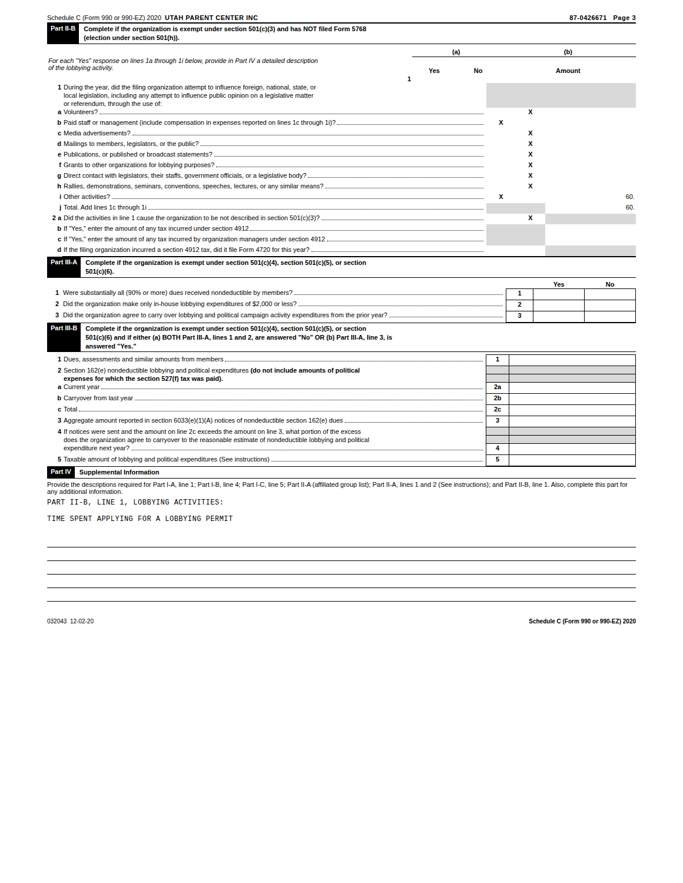Schedule C (Form 990 or 990-EZ) 2020 UTAH PARENT CENTER INC
87-0426671 Page 3
Part II-B
Complete if the organization is exempt under section 501(c)(3) and has NOT filed Form 5768
(election under section 501(h)).
| | (a) | (b) |
| For each "Yes" response on lines 1a through 1i below, provide in Part IV a detailed description of the lobbying activity. | Yes | No | Amount |
| 1 | |
| 1 | During the year, did the filing organization attempt to influence foreign, national, state, or | | | |
| | local legislation, including any attempt to influence public opinion on a legislative matter | | | |
| | or referendum, through the use of: | | | |
| a | Volunteers? | | X | |
| b | Paid staff or management (include compensation in expenses reported on lines 1c through 1i)? | X | | |
| c | Media advertisements? | | X | |
| d | Mailings to members, legislators, or the public? | | X | |
| e | Publications, or published or broadcast statements? | | X | |
| f | Grants to other organizations for lobbying purposes? | | X | |
| g | Direct contact with legislators, their staffs, government officials, or a legislative body? | | X | |
| h | Rallies, demonstrations, seminars, conventions, speeches, lectures, or any similar means? | | X | |
| i | Other activities? | X | | 60. |
| j | Total. Add lines 1c through 1i | | | 60. |
| 2 a | Did the activities in line 1 cause the organization to be not described in section 501(c)(3)? | | X | |
| b | If "Yes," enter the amount of any tax incurred under section 4912 | | | |
| c | If "Yes," enter the amount of any tax incurred by organization managers under section 4912 | | | |
| d | If the filing organization incurred a section 4912 tax, did it file Form 4720 for this year? | | | |
Part III-A
Complete if the organization is exempt under section 501(c)(4), section 501(c)(5), or section
501(c)(6).
| | | Yes | No |
| 1 Were substantially all (90% or more) dues received nondeductible by members? | 1 | | |
| 2 Did the organization make only in-house lobbying expenditures of $2,000 or less? | 2 | | |
| 3 Did the organization agree to carry over lobbying and political campaign activity expenditures from the prior year? | 3 | | |
Part III-B
Complete if the organization is exempt under section 501(c)(4), section 501(c)(5), or section
501(c)(6) and if either (a) BOTH Part III-A, lines 1 and 2, are answered "No" OR (b) Part III-A, line 3, is
answered "Yes."
| 1 | Dues, assessments and similar amounts from members | 1 | |
| 2 | Section 162(e) nondeductible lobbying and political expenditures (do not include amounts of political | | |
| | expenses for which the section 527(f) tax was paid). | | |
| a | Current year | 2a | |
| b | Carryover from last year | 2b | |
| c | Total | 2c | |
| 3 | Aggregate amount reported in section 6033(e)(1)(A) notices of nondeductible section 162(e) dues | 3 | |
| 4 | If notices were sent and the amount on line 2c exceeds the amount on line 3, what portion of the excess | | |
| | does the organization agree to carryover to the reasonable estimate of nondeductible lobbying and political | | |
| | expenditure next year? | 4 | |
| 5 | Taxable amount of lobbying and political expenditures (See instructions) | 5 | |
Part IV
Supplemental Information
Provide the descriptions required for Part I-A, line 1; Part I-B, line 4; Part I-C, line 5; Part II-A (affiliated group list); Part II-A, lines 1 and 2 (See instructions); and Part II-B, line 1. Also, complete this part for any additional information.
PART II-B, LINE 1, LOBBYING ACTIVITIES:
TIME SPENT APPLYING FOR A LOBBYING PERMIT
032043 12-02-20
Schedule C (Form 990 or 990-EZ) 2020